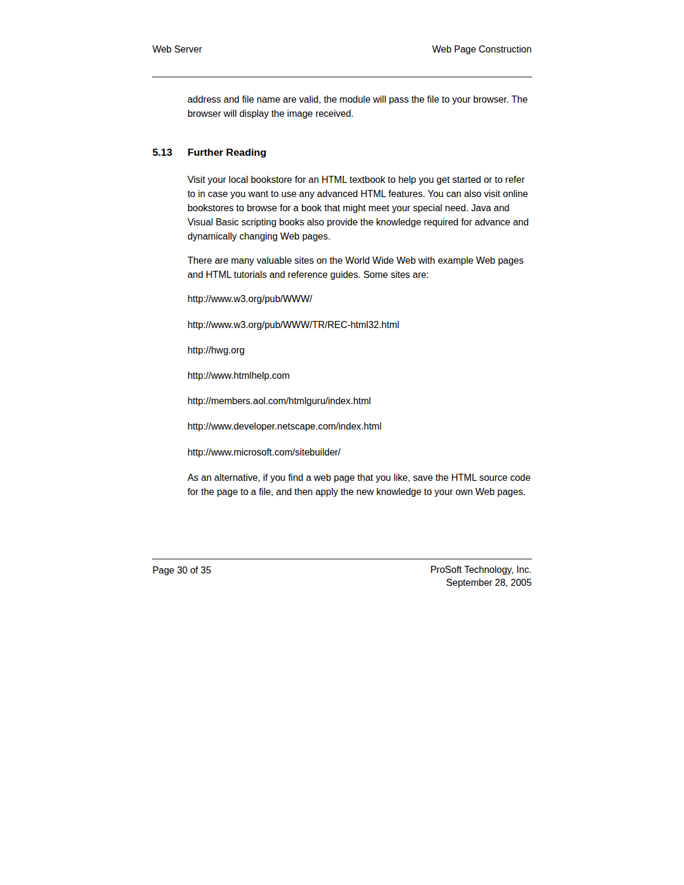Web Server Web Page Construction
address and file name are valid, the module will pass the file to your browser. The browser will display the image received.
5.13
Further Reading
Visit your local bookstore for an HTML textbook to help you get started or to refer to in case you want to use any advanced HTML features. You can also visit online bookstores to browse for a book that might meet your special need. Java and Visual Basic scripting books also provide the knowledge required for advance and dynamically changing Web pages.
There are many valuable sites on the World Wide Web with example Web pages and HTML tutorials and reference guides. Some sites are:
http://www.w3.org/pub/WWW/
http://www.w3.org/pub/WWW/TR/REC-html32.html
http://hwg.org
http://www.htmlhelp.com
http://members.aol.com/htmlguru/index.html
http://www.developer.netscape.com/index.html
http://www.microsoft.com/sitebuilder/
As an alternative, if you find a web page that you like, save the HTML source code for the page to a file, and then apply the new knowledge to your own Web pages.
Page 30 of 35
ProSoft Technology, Inc.
September 28, 2005